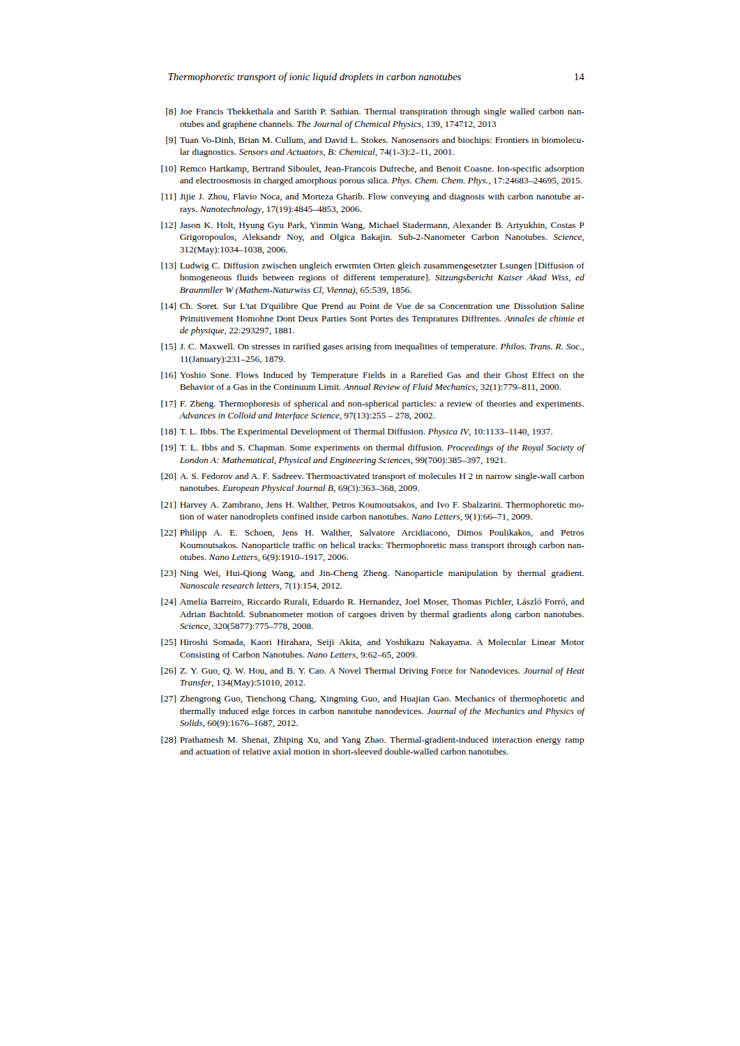Thermophoretic transport of ionic liquid droplets in carbon nanotubes 14
[8] Joe Francis Thekkethala and Sarith P. Sathian. Thermal transpiration through single walled carbon nanotubes and graphene channels. The Journal of Chemical Physics, 139, 174712, 2013
[9] Tuan Vo-Dinh, Brian M. Cullum, and David L. Stokes. Nanosensors and biochips: Frontiers in biomolecular diagnostics. Sensors and Actuators, B: Chemical, 74(1-3):2–11, 2001.
[10] Remco Hartkamp, Bertrand Siboulet, Jean-Francois Dufreche, and Benoit Coasne. Ion-specific adsorption and electroosmosis in charged amorphous porous silica. Phys. Chem. Chem. Phys., 17:24683–24695, 2015.
[11] Jijie J. Zhou, Flavio Noca, and Morteza Gharib. Flow conveying and diagnosis with carbon nanotube arrays. Nanotechnology, 17(19):4845–4853, 2006.
[12] Jason K. Holt, Hyung Gyu Park, Yinmin Wang, Michael Stadermann, Alexander B. Artyukhin, Costas P Grigoropoulos, Aleksandr Noy, and Olgica Bakajin. Sub-2-Nanometer Carbon Nanotubes. Science, 312(May):1034–1038, 2006.
[13] Ludwig C. Diffusion zwischen ungleich erwrmten Orten gleich zusammengesetzter Lsungen [Diffusion of homogeneous fluids between regions of different temperature]. Sitzungsbericht Kaiser Akad Wiss, ed Braunmller W (Mathem-Naturwiss Cl, Vienna), 65:539, 1856.
[14] Ch. Soret. Sur L'tat D'quilibre Que Prend au Point de Vue de sa Concentration une Dissolution Saline Primitivement Homohne Dont Deux Parties Sont Portes des Tempratures Diffrentes. Annales de chimie et de physique, 22:293297, 1881.
[15] J. C. Maxwell. On stresses in rarified gases arising from inequalities of temperature. Philos. Trans. R. Soc., 11(January):231–256, 1879.
[16] Yoshio Sone. Flows Induced by Temperature Fields in a Rarefied Gas and their Ghost Effect on the Behavior of a Gas in the Continuum Limit. Annual Review of Fluid Mechanics, 32(1):779–811, 2000.
[17] F. Zheng. Thermophoresis of spherical and non-spherical particles: a review of theories and experiments. Advances in Colloid and Interface Science, 97(13):255 – 278, 2002.
[18] T. L. Ibbs. The Experimental Development of Thermal Diffusion. Physica IV, 10:1133–1140, 1937.
[19] T. L. Ibbs and S. Chapman. Some experiments on thermal diffusion. Proceedings of the Royal Society of London A: Mathematical, Physical and Engineering Sciences, 99(700):385–397, 1921.
[20] A. S. Fedorov and A. F. Sadreev. Thermoactivated transport of molecules H 2 in narrow single-wall carbon nanotubes. European Physical Journal B, 69(3):363–368, 2009.
[21] Harvey A. Zambrano, Jens H. Walther, Petros Koumoutsakos, and Ivo F. Sbalzarini. Thermophoretic motion of water nanodroplets confined inside carbon nanotubes. Nano Letters, 9(1):66–71, 2009.
[22] Philipp A. E. Schoen, Jens H. Walther, Salvatore Arcidiacono, Dimos Poulikakos, and Petros Koumoutsakos. Nanoparticle traffic on helical tracks: Thermophoretic mass transport through carbon nanotubes. Nano Letters, 6(9):1910–1917, 2006.
[23] Ning Wei, Hui-Qiong Wang, and Jin-Cheng Zheng. Nanoparticle manipulation by thermal gradient. Nanoscale research letters, 7(1):154, 2012.
[24] Amelia Barreiro, Riccardo Rurali, Eduardo R. Hernandez, Joel Moser, Thomas Pichler, László Forró, and Adrian Bachtold. Subnanometer motion of cargoes driven by thermal gradients along carbon nanotubes. Science, 320(5877):775–778, 2008.
[25] Hiroshi Somada, Kaori Hirahara, Seiji Akita, and Yoshikazu Nakayama. A Molecular Linear Motor Consisting of Carbon Nanotubes. Nano Letters, 9:62–65, 2009.
[26] Z. Y. Guo, Q. W. Hou, and B. Y. Cao. A Novel Thermal Driving Force for Nanodevices. Journal of Heat Transfer, 134(May):51010, 2012.
[27] Zhengrong Guo, Tienchong Chang, Xingming Guo, and Huajian Gao. Mechanics of thermophoretic and thermally induced edge forces in carbon nanotube nanodevices. Journal of the Mechanics and Physics of Solids, 60(9):1676–1687, 2012.
[28] Prathamesh M. Shenai, Zhiping Xu, and Yang Zhao. Thermal-gradient-induced interaction energy ramp and actuation of relative axial motion in short-sleeved double-walled carbon nanotubes.